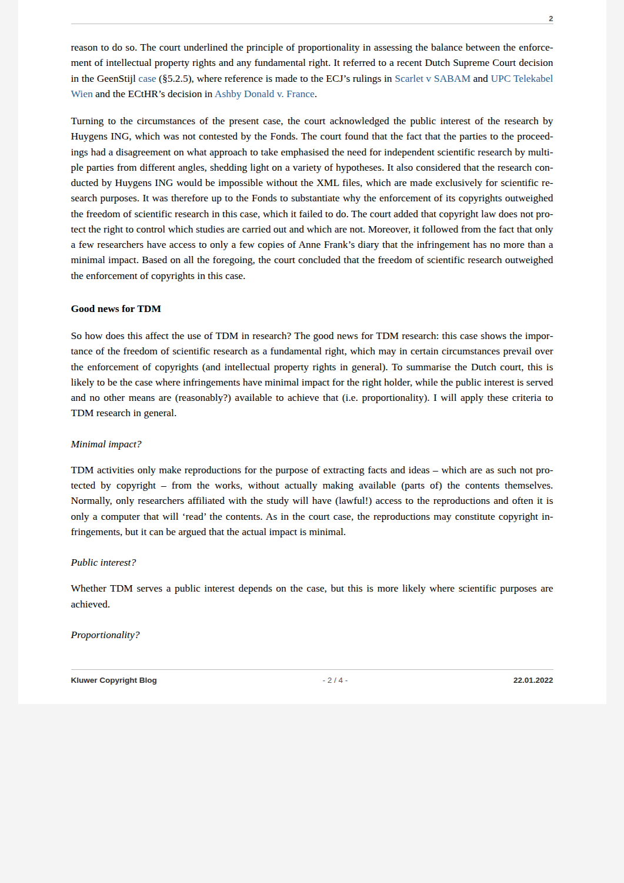2
reason to do so. The court underlined the principle of proportionality in assessing the balance between the enforcement of intellectual property rights and any fundamental right. It referred to a recent Dutch Supreme Court decision in the GeenStijl case (§5.2.5), where reference is made to the ECJ’s rulings in Scarlet v SABAM and UPC Telekabel Wien and the ECtHR’s decision in Ashby Donald v. France.
Turning to the circumstances of the present case, the court acknowledged the public interest of the research by Huygens ING, which was not contested by the Fonds. The court found that the fact that the parties to the proceedings had a disagreement on what approach to take emphasised the need for independent scientific research by multiple parties from different angles, shedding light on a variety of hypotheses. It also considered that the research conducted by Huygens ING would be impossible without the XML files, which are made exclusively for scientific research purposes. It was therefore up to the Fonds to substantiate why the enforcement of its copyrights outweighed the freedom of scientific research in this case, which it failed to do. The court added that copyright law does not protect the right to control which studies are carried out and which are not. Moreover, it followed from the fact that only a few researchers have access to only a few copies of Anne Frank’s diary that the infringement has no more than a minimal impact. Based on all the foregoing, the court concluded that the freedom of scientific research outweighed the enforcement of copyrights in this case.
Good news for TDM
So how does this affect the use of TDM in research? The good news for TDM research: this case shows the importance of the freedom of scientific research as a fundamental right, which may in certain circumstances prevail over the enforcement of copyrights (and intellectual property rights in general). To summarise the Dutch court, this is likely to be the case where infringements have minimal impact for the right holder, while the public interest is served and no other means are (reasonably?) available to achieve that (i.e. proportionality). I will apply these criteria to TDM research in general.
Minimal impact?
TDM activities only make reproductions for the purpose of extracting facts and ideas – which are as such not protected by copyright – from the works, without actually making available (parts of) the contents themselves. Normally, only researchers affiliated with the study will have (lawful!) access to the reproductions and often it is only a computer that will ‘read’ the contents. As in the court case, the reproductions may constitute copyright infringements, but it can be argued that the actual impact is minimal.
Public interest?
Whether TDM serves a public interest depends on the case, but this is more likely where scientific purposes are achieved.
Proportionality?
Kluwer Copyright Blog
- 2 / 4 -
22.01.2022